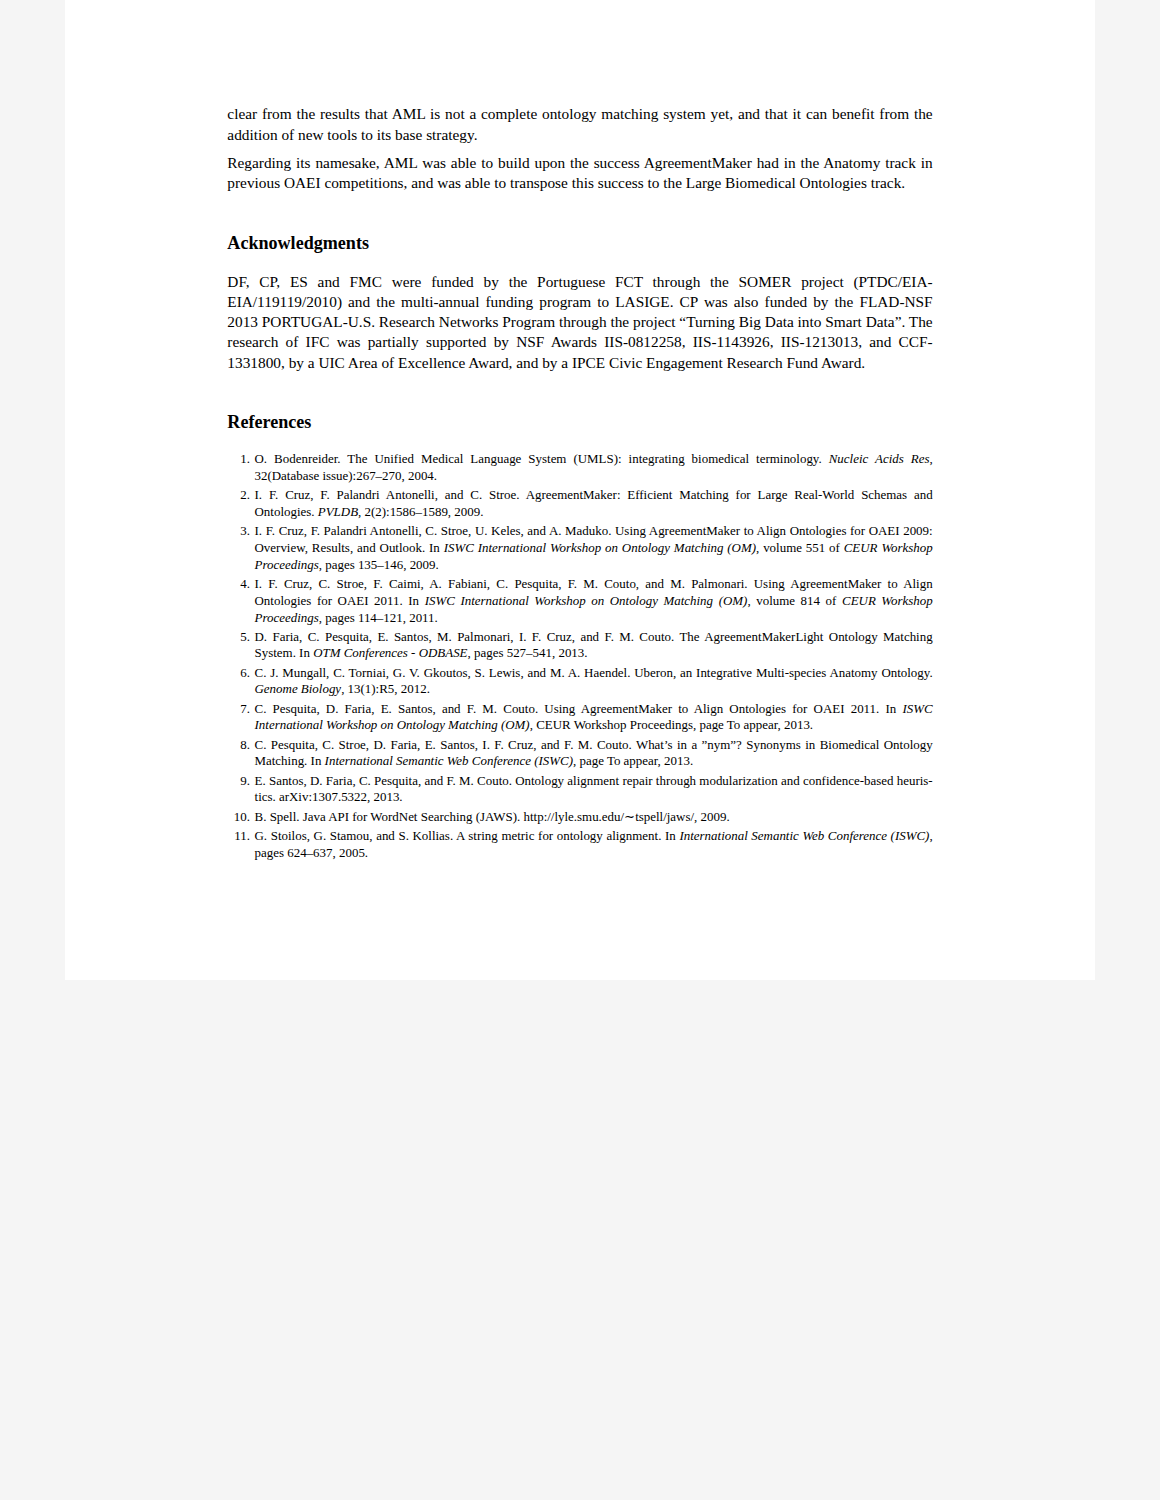clear from the results that AML is not a complete ontology matching system yet, and that it can benefit from the addition of new tools to its base strategy.
Regarding its namesake, AML was able to build upon the success AgreementMaker had in the Anatomy track in previous OAEI competitions, and was able to transpose this success to the Large Biomedical Ontologies track.
Acknowledgments
DF, CP, ES and FMC were funded by the Portuguese FCT through the SOMER project (PTDC/EIA-EIA/119119/2010) and the multi-annual funding program to LASIGE. CP was also funded by the FLAD-NSF 2013 PORTUGAL-U.S. Research Networks Program through the project “Turning Big Data into Smart Data”. The research of IFC was partially supported by NSF Awards IIS-0812258, IIS-1143926, IIS-1213013, and CCF-1331800, by a UIC Area of Excellence Award, and by a IPCE Civic Engagement Research Fund Award.
References
1. O. Bodenreider. The Unified Medical Language System (UMLS): integrating biomedical terminology. Nucleic Acids Res, 32(Database issue):267–270, 2004.
2. I. F. Cruz, F. Palandri Antonelli, and C. Stroe. AgreementMaker: Efficient Matching for Large Real-World Schemas and Ontologies. PVLDB, 2(2):1586–1589, 2009.
3. I. F. Cruz, F. Palandri Antonelli, C. Stroe, U. Keles, and A. Maduko. Using AgreementMaker to Align Ontologies for OAEI 2009: Overview, Results, and Outlook. In ISWC International Workshop on Ontology Matching (OM), volume 551 of CEUR Workshop Proceedings, pages 135–146, 2009.
4. I. F. Cruz, C. Stroe, F. Caimi, A. Fabiani, C. Pesquita, F. M. Couto, and M. Palmonari. Using AgreementMaker to Align Ontologies for OAEI 2011. In ISWC International Workshop on Ontology Matching (OM), volume 814 of CEUR Workshop Proceedings, pages 114–121, 2011.
5. D. Faria, C. Pesquita, E. Santos, M. Palmonari, I. F. Cruz, and F. M. Couto. The AgreementMakerLight Ontology Matching System. In OTM Conferences - ODBASE, pages 527–541, 2013.
6. C. J. Mungall, C. Torniai, G. V. Gkoutos, S. Lewis, and M. A. Haendel. Uberon, an Integrative Multi-species Anatomy Ontology. Genome Biology, 13(1):R5, 2012.
7. C. Pesquita, D. Faria, E. Santos, and F. M. Couto. Using AgreementMaker to Align Ontologies for OAEI 2011. In ISWC International Workshop on Ontology Matching (OM), CEUR Workshop Proceedings, page To appear, 2013.
8. C. Pesquita, C. Stroe, D. Faria, E. Santos, I. F. Cruz, and F. M. Couto. What’s in a ”nym”? Synonyms in Biomedical Ontology Matching. In International Semantic Web Conference (ISWC), page To appear, 2013.
9. E. Santos, D. Faria, C. Pesquita, and F. M. Couto. Ontology alignment repair through modularization and confidence-based heuristics. arXiv:1307.5322, 2013.
10. B. Spell. Java API for WordNet Searching (JAWS). http://lyle.smu.edu/∼tspell/jaws/, 2009.
11. G. Stoilos, G. Stamou, and S. Kollias. A string metric for ontology alignment. In International Semantic Web Conference (ISWC), pages 624–637, 2005.